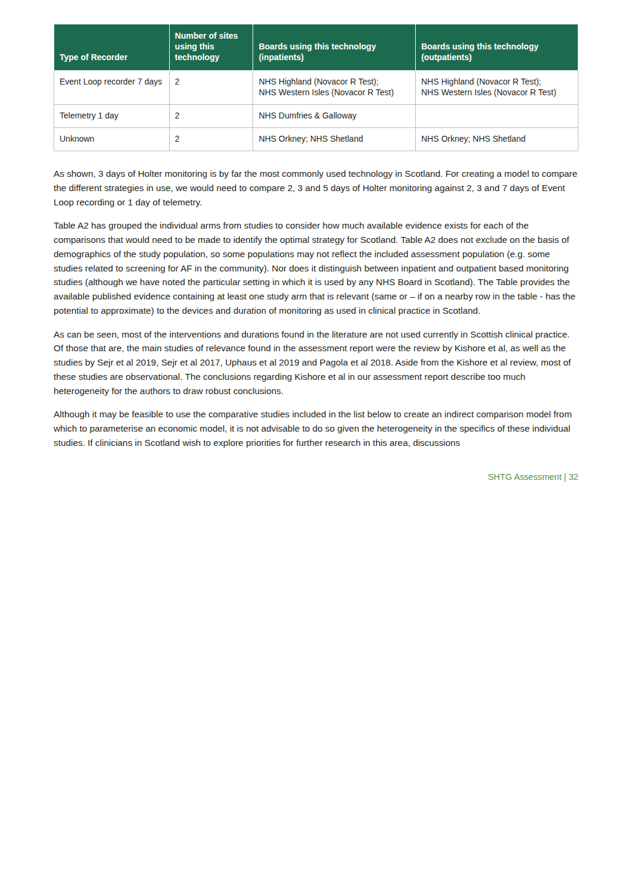| Type of Recorder | Number of sites using this technology | Boards using this technology (inpatients) | Boards using this technology (outpatients) |
| --- | --- | --- | --- |
| Event Loop recorder 7 days | 2 | NHS Highland (Novacor R Test); NHS Western Isles (Novacor R Test) | NHS Highland (Novacor R Test); NHS Western Isles (Novacor R Test) |
| Telemetry 1 day | 2 | NHS Dumfries & Galloway | |
| Unknown | 2 | NHS Orkney; NHS Shetland | NHS Orkney; NHS Shetland |
As shown, 3 days of Holter monitoring is by far the most commonly used technology in Scotland. For creating a model to compare the different strategies in use, we would need to compare 2, 3 and 5 days of Holter monitoring against 2, 3 and 7 days of Event Loop recording or 1 day of telemetry.
Table A2 has grouped the individual arms from studies to consider how much available evidence exists for each of the comparisons that would need to be made to identify the optimal strategy for Scotland. Table A2 does not exclude on the basis of demographics of the study population, so some populations may not reflect the included assessment population (e.g. some studies related to screening for AF in the community). Nor does it distinguish between inpatient and outpatient based monitoring studies (although we have noted the particular setting in which it is used by any NHS Board in Scotland). The Table provides the available published evidence containing at least one study arm that is relevant (same or – if on a nearby row in the table - has the potential to approximate) to the devices and duration of monitoring as used in clinical practice in Scotland.
As can be seen, most of the interventions and durations found in the literature are not used currently in Scottish clinical practice. Of those that are, the main studies of relevance found in the assessment report were the review by Kishore et al, as well as the studies by Sejr et al 2019, Sejr et al 2017, Uphaus et al 2019 and Pagola et al 2018. Aside from the Kishore et al review, most of these studies are observational. The conclusions regarding Kishore et al in our assessment report describe too much heterogeneity for the authors to draw robust conclusions.
Although it may be feasible to use the comparative studies included in the list below to create an indirect comparison model from which to parameterise an economic model, it is not advisable to do so given the heterogeneity in the specifics of these individual studies. If clinicians in Scotland wish to explore priorities for further research in this area, discussions
SHTG Assessment | 32